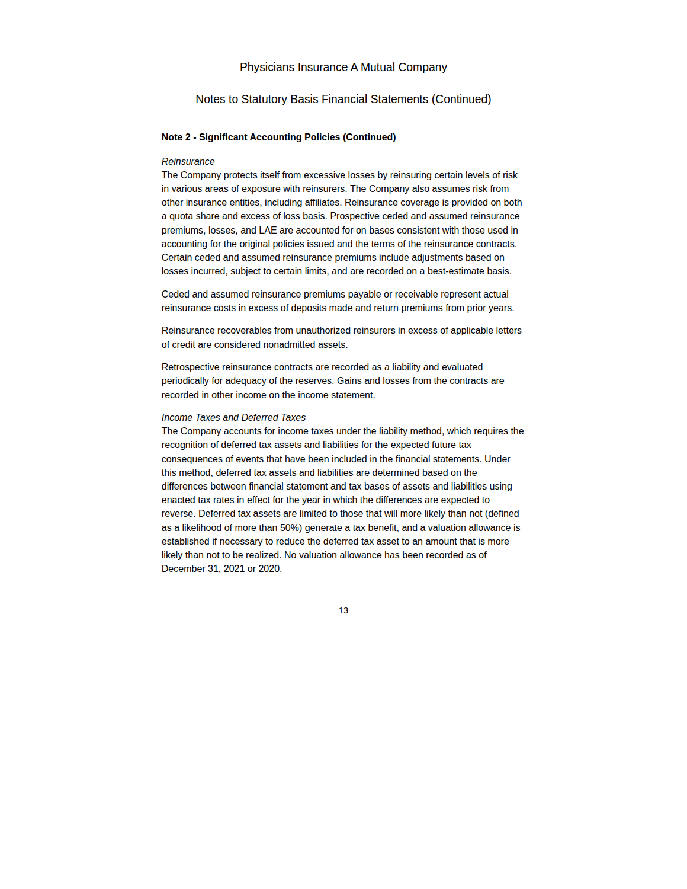Physicians Insurance A Mutual Company
Notes to Statutory Basis Financial Statements (Continued)
Note 2 - Significant Accounting Policies (Continued)
Reinsurance
The Company protects itself from excessive losses by reinsuring certain levels of risk in various areas of exposure with reinsurers. The Company also assumes risk from other insurance entities, including affiliates. Reinsurance coverage is provided on both a quota share and excess of loss basis. Prospective ceded and assumed reinsurance premiums, losses, and LAE are accounted for on bases consistent with those used in accounting for the original policies issued and the terms of the reinsurance contracts. Certain ceded and assumed reinsurance premiums include adjustments based on losses incurred, subject to certain limits, and are recorded on a best-estimate basis.
Ceded and assumed reinsurance premiums payable or receivable represent actual reinsurance costs in excess of deposits made and return premiums from prior years.
Reinsurance recoverables from unauthorized reinsurers in excess of applicable letters of credit are considered nonadmitted assets.
Retrospective reinsurance contracts are recorded as a liability and evaluated periodically for adequacy of the reserves. Gains and losses from the contracts are recorded in other income on the income statement.
Income Taxes and Deferred Taxes
The Company accounts for income taxes under the liability method, which requires the recognition of deferred tax assets and liabilities for the expected future tax consequences of events that have been included in the financial statements. Under this method, deferred tax assets and liabilities are determined based on the differences between financial statement and tax bases of assets and liabilities using enacted tax rates in effect for the year in which the differences are expected to reverse. Deferred tax assets are limited to those that will more likely than not (defined as a likelihood of more than 50%) generate a tax benefit, and a valuation allowance is established if necessary to reduce the deferred tax asset to an amount that is more likely than not to be realized. No valuation allowance has been recorded as of December 31, 2021 or 2020.
13